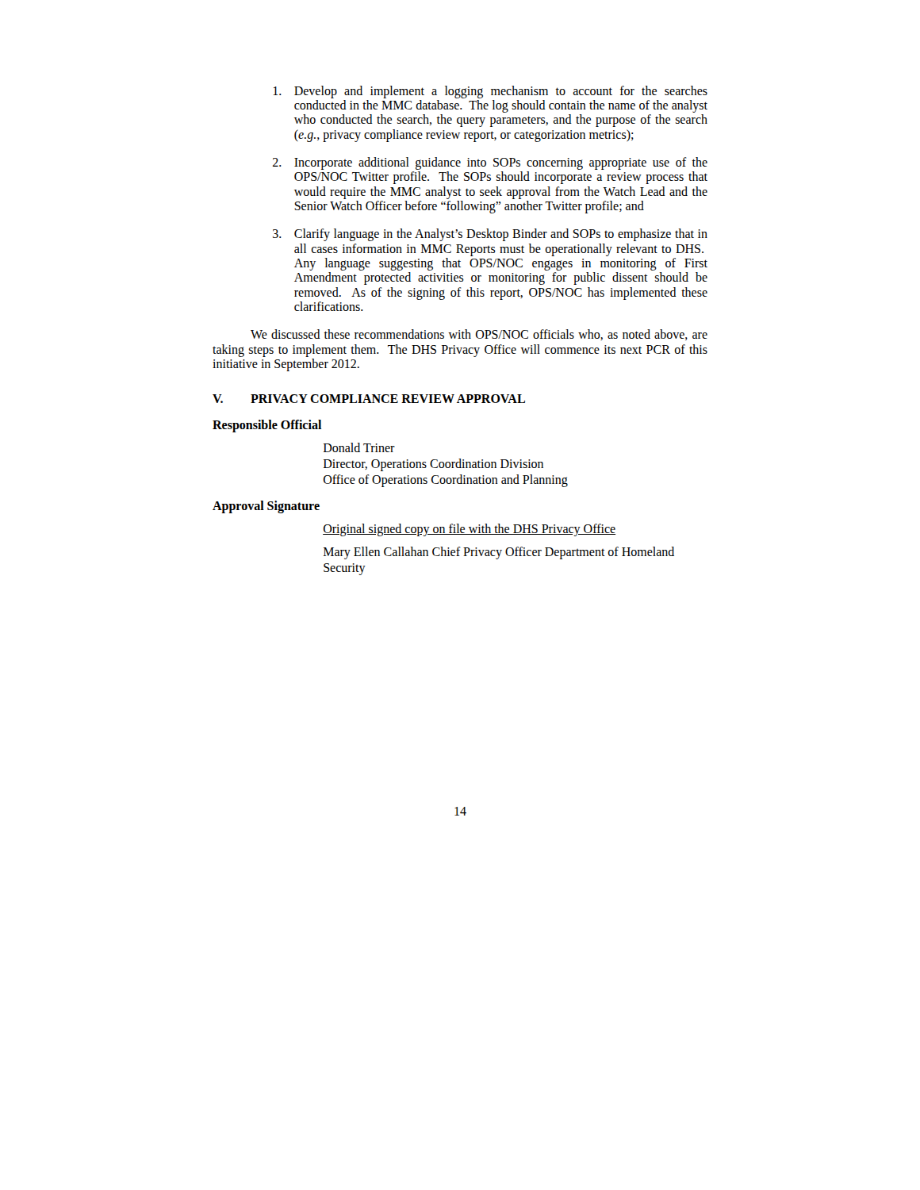Develop and implement a logging mechanism to account for the searches conducted in the MMC database. The log should contain the name of the analyst who conducted the search, the query parameters, and the purpose of the search (e.g., privacy compliance review report, or categorization metrics);
Incorporate additional guidance into SOPs concerning appropriate use of the OPS/NOC Twitter profile. The SOPs should incorporate a review process that would require the MMC analyst to seek approval from the Watch Lead and the Senior Watch Officer before “following” another Twitter profile; and
Clarify language in the Analyst’s Desktop Binder and SOPs to emphasize that in all cases information in MMC Reports must be operationally relevant to DHS. Any language suggesting that OPS/NOC engages in monitoring of First Amendment protected activities or monitoring for public dissent should be removed. As of the signing of this report, OPS/NOC has implemented these clarifications.
We discussed these recommendations with OPS/NOC officials who, as noted above, are taking steps to implement them. The DHS Privacy Office will commence its next PCR of this initiative in September 2012.
V. PRIVACY COMPLIANCE REVIEW APPROVAL
Responsible Official
Donald Triner Director, Operations Coordination Division Office of Operations Coordination and Planning
Approval Signature
Original signed copy on file with the DHS Privacy Office Mary Ellen Callahan Chief Privacy Officer Department of Homeland Security
14